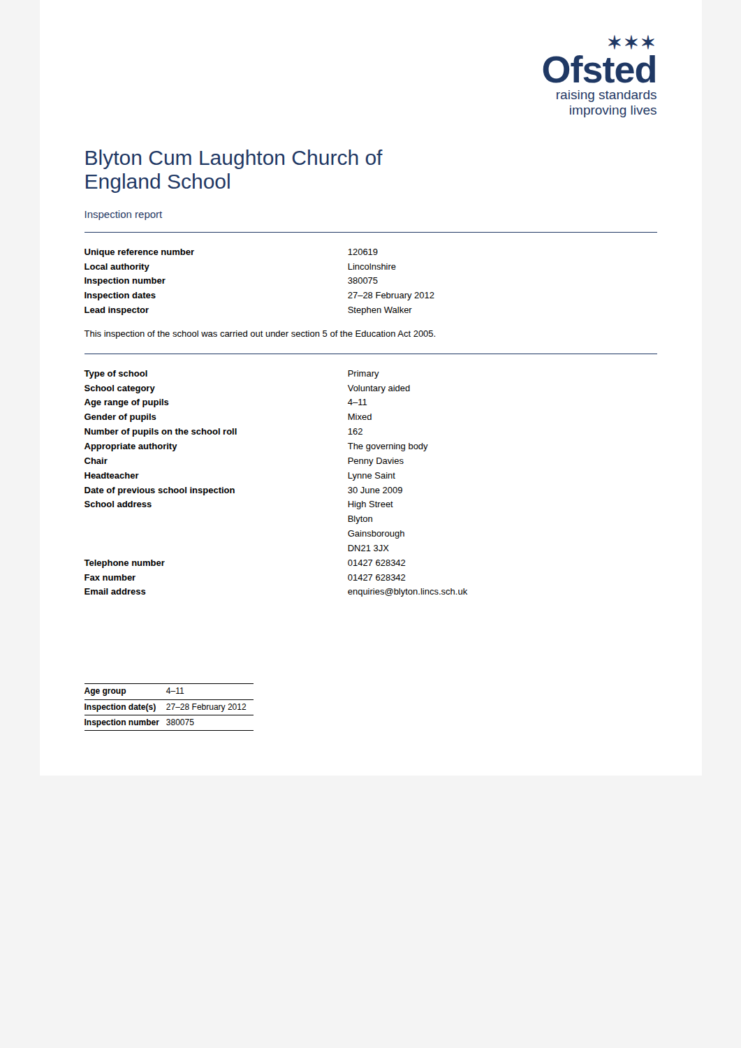✶✶✶
Ofsted
raising standards
improving lives
Blyton Cum Laughton Church of
England School
Inspection report
| Unique reference number | 120619 |
| Local authority | Lincolnshire |
| Inspection number | 380075 |
| Inspection dates | 27–28 February 2012 |
| Lead inspector | Stephen Walker |
This inspection of the school was carried out under section 5 of the Education Act 2005.
| Type of school | Primary |
| School category | Voluntary aided |
| Age range of pupils | 4–11 |
| Gender of pupils | Mixed |
| Number of pupils on the school roll | 162 |
| Appropriate authority | The governing body |
| Chair | Penny Davies |
| Headteacher | Lynne Saint |
| Date of previous school inspection | 30 June 2009 |
| School address | High Street |
| | Blyton |
| | Gainsborough |
| | DN21 3JX |
| Telephone number | 01427 628342 |
| Fax number | 01427 628342 |
| Email address | enquiries@blyton.lincs.sch.uk |
| Age group | 4–11 |
| Inspection date(s) | 27–28 February 2012 |
| Inspection number | 380075 |